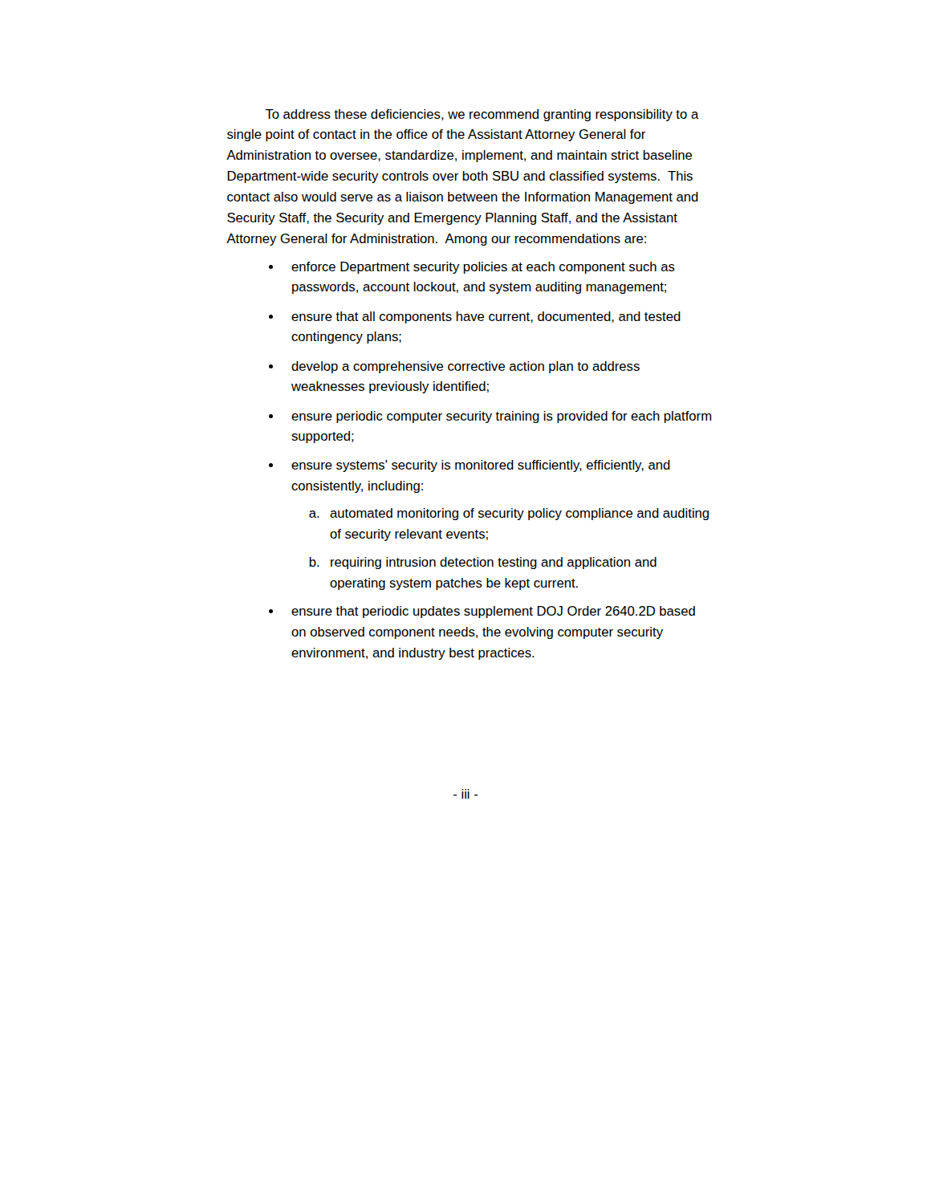To address these deficiencies, we recommend granting responsibility to a single point of contact in the office of the Assistant Attorney General for Administration to oversee, standardize, implement, and maintain strict baseline Department-wide security controls over both SBU and classified systems. This contact also would serve as a liaison between the Information Management and Security Staff, the Security and Emergency Planning Staff, and the Assistant Attorney General for Administration. Among our recommendations are:
enforce Department security policies at each component such as passwords, account lockout, and system auditing management;
ensure that all components have current, documented, and tested contingency plans;
develop a comprehensive corrective action plan to address weaknesses previously identified;
ensure periodic computer security training is provided for each platform supported;
ensure systems' security is monitored sufficiently, efficiently, and consistently, including:
automated monitoring of security policy compliance and auditing of security relevant events;
requiring intrusion detection testing and application and operating system patches be kept current.
ensure that periodic updates supplement DOJ Order 2640.2D based on observed component needs, the evolving computer security environment, and industry best practices.
- iii -